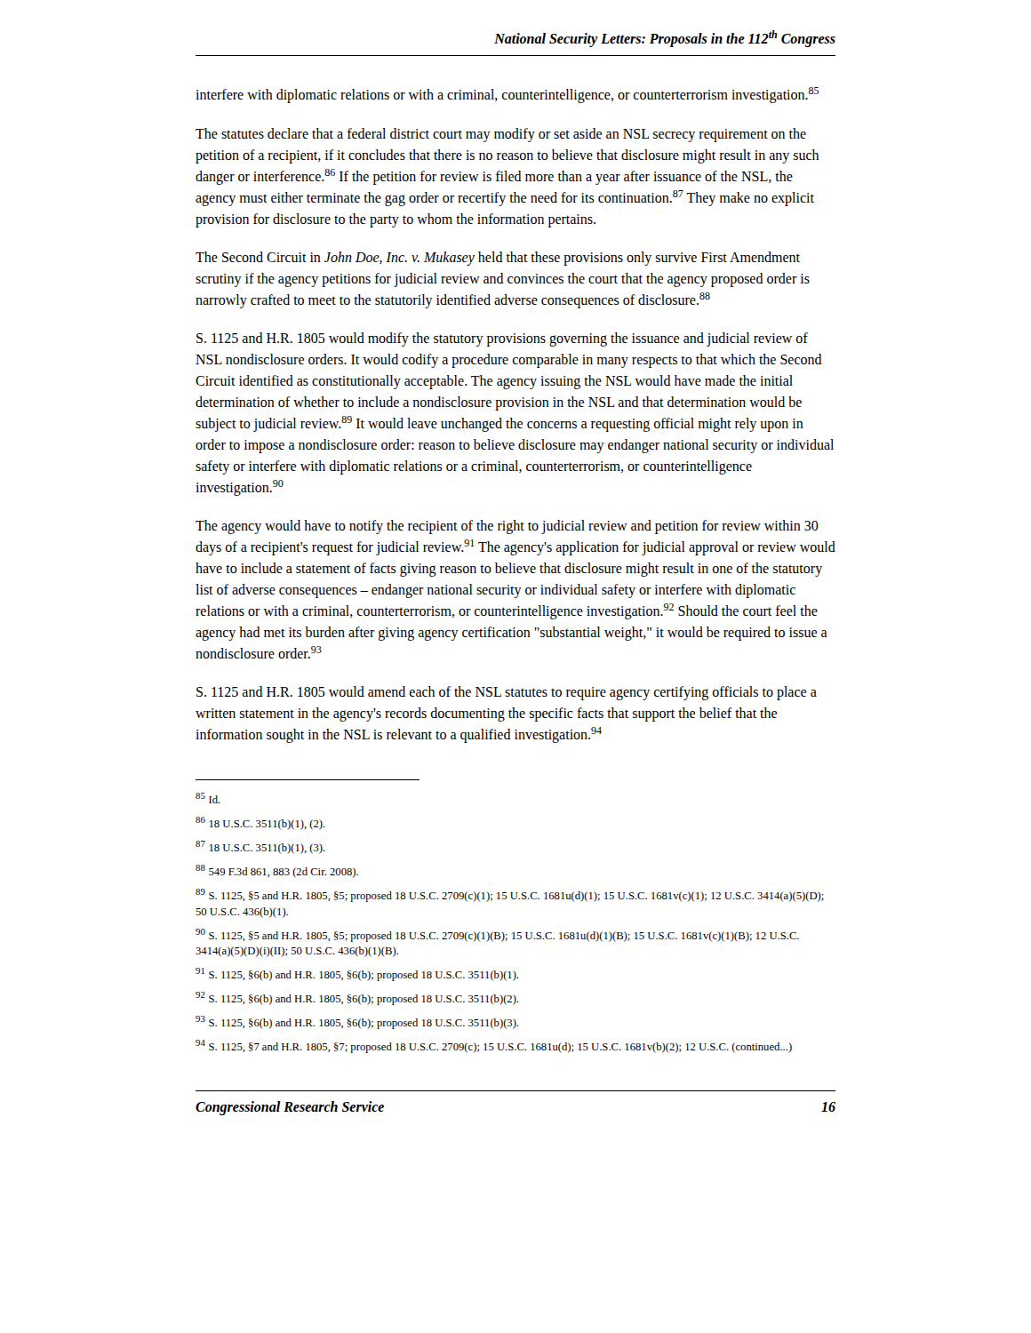National Security Letters: Proposals in the 112th Congress
interfere with diplomatic relations or with a criminal, counterintelligence, or counterterrorism investigation.85
The statutes declare that a federal district court may modify or set aside an NSL secrecy requirement on the petition of a recipient, if it concludes that there is no reason to believe that disclosure might result in any such danger or interference.86 If the petition for review is filed more than a year after issuance of the NSL, the agency must either terminate the gag order or recertify the need for its continuation.87 They make no explicit provision for disclosure to the party to whom the information pertains.
The Second Circuit in John Doe, Inc. v. Mukasey held that these provisions only survive First Amendment scrutiny if the agency petitions for judicial review and convinces the court that the agency proposed order is narrowly crafted to meet to the statutorily identified adverse consequences of disclosure.88
S. 1125 and H.R. 1805 would modify the statutory provisions governing the issuance and judicial review of NSL nondisclosure orders. It would codify a procedure comparable in many respects to that which the Second Circuit identified as constitutionally acceptable. The agency issuing the NSL would have made the initial determination of whether to include a nondisclosure provision in the NSL and that determination would be subject to judicial review.89 It would leave unchanged the concerns a requesting official might rely upon in order to impose a nondisclosure order: reason to believe disclosure may endanger national security or individual safety or interfere with diplomatic relations or a criminal, counterterrorism, or counterintelligence investigation.90
The agency would have to notify the recipient of the right to judicial review and petition for review within 30 days of a recipient's request for judicial review.91 The agency's application for judicial approval or review would have to include a statement of facts giving reason to believe that disclosure might result in one of the statutory list of adverse consequences – endanger national security or individual safety or interfere with diplomatic relations or with a criminal, counterterrorism, or counterintelligence investigation.92 Should the court feel the agency had met its burden after giving agency certification "substantial weight," it would be required to issue a nondisclosure order.93
S. 1125 and H.R. 1805 would amend each of the NSL statutes to require agency certifying officials to place a written statement in the agency's records documenting the specific facts that support the belief that the information sought in the NSL is relevant to a qualified investigation.94
85 Id.
8618 U.S.C. 3511(b)(1), (2).
8718 U.S.C. 3511(b)(1), (3).
88549 F.3d 861, 883 (2d Cir. 2008).
89 S. 1125, §5 and H.R. 1805, §5; proposed 18 U.S.C. 2709(c)(1); 15 U.S.C. 1681u(d)(1); 15 U.S.C. 1681v(c)(1); 12 U.S.C. 3414(a)(5)(D); 50 U.S.C. 436(b)(1).
90 S. 1125, §5 and H.R. 1805, §5; proposed 18 U.S.C. 2709(c)(1)(B); 15 U.S.C. 1681u(d)(1)(B); 15 U.S.C. 1681v(c)(1)(B); 12 U.S.C. 3414(a)(5)(D)(i)(II); 50 U.S.C. 436(b)(1)(B).
91 S. 1125, §6(b) and H.R. 1805, §6(b); proposed 18 U.S.C. 3511(b)(1).
92 S. 1125, §6(b) and H.R. 1805, §6(b); proposed 18 U.S.C. 3511(b)(2).
93 S. 1125, §6(b) and H.R. 1805, §6(b); proposed 18 U.S.C. 3511(b)(3).
94 S. 1125, §7 and H.R. 1805, §7; proposed 18 U.S.C. 2709(c); 15 U.S.C. 1681u(d); 15 U.S.C. 1681v(b)(2); 12 U.S.C. (continued...)
Congressional Research Service 16